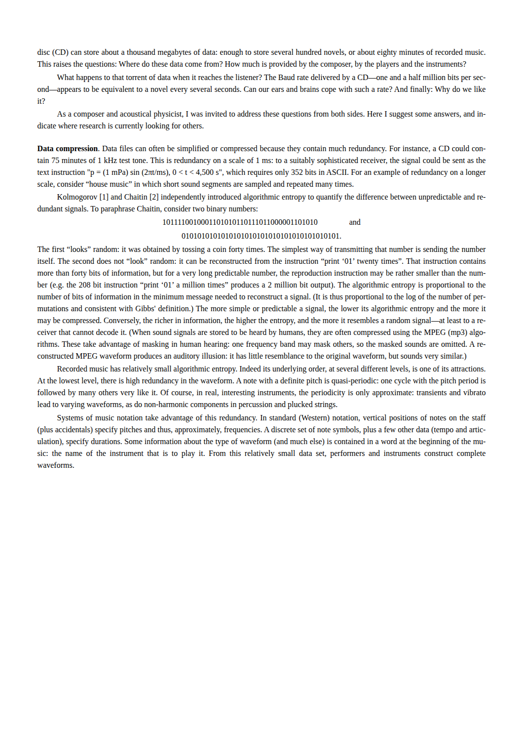disc (CD) can store about a thousand megabytes of data: enough to store several hundred novels, or about eighty minutes of recorded music. This raises the questions: Where do these data come from? How much is provided by the composer, by the players and the instruments?
What happens to that torrent of data when it reaches the listener? The Baud rate delivered by a CD—one and a half million bits per second—appears to be equivalent to a novel every several seconds. Can our ears and brains cope with such a rate? And finally: Why do we like it?
As a composer and acoustical physicist, I was invited to address these questions from both sides. Here I suggest some answers, and indicate where research is currently looking for others.
Data compression. Data files can often be simplified or compressed because they contain much redundancy. For instance, a CD could contain 75 minutes of 1 kHz test tone. This is redundancy on a scale of 1 ms: to a suitably sophisticated receiver, the signal could be sent as the text instruction "p = (1 mPa) sin (2πt/ms), 0 < t < 4,500 s", which requires only 352 bits in ASCII. For an example of redundancy on a longer scale, consider “house music” in which short sound segments are sampled and repeated many times.
Kolmogorov [1] and Chaitin [2] independently introduced algorithmic entropy to quantify the difference between unpredictable and redundant signals. To paraphrase Chaitin, consider two binary numbers:
1011110010001101010110111011000001101010and
0101010101010101010101010101010101010101.
The first “looks” random: it was obtained by tossing a coin forty times. The simplest way of transmitting that number is sending the number itself. The second does not “look” random: it can be reconstructed from the instruction “print ‘01’ twenty times”. That instruction contains more than forty bits of information, but for a very long predictable number, the reproduction instruction may be rather smaller than the number (e.g. the 208 bit instruction “print ‘01’ a million times” produces a 2 million bit output). The algorithmic entropy is proportional to the number of bits of information in the minimum message needed to reconstruct a signal. (It is thus proportional to the log of the number of permutations and consistent with Gibbs' definition.) The more simple or predictable a signal, the lower its algorithmic entropy and the more it may be compressed. Conversely, the richer in information, the higher the entropy, and the more it resembles a random signal—at least to a receiver that cannot decode it. (When sound signals are stored to be heard by humans, they are often compressed using the MPEG (mp3) algorithms. These take advantage of masking in human hearing: one frequency band may mask others, so the masked sounds are omitted. A reconstructed MPEG waveform produces an auditory illusion: it has little resemblance to the original waveform, but sounds very similar.)
Recorded music has relatively small algorithmic entropy. Indeed its underlying order, at several different levels, is one of its attractions. At the lowest level, there is high redundancy in the waveform. A note with a definite pitch is quasi-periodic: one cycle with the pitch period is followed by many others very like it. Of course, in real, interesting instruments, the periodicity is only approximate: transients and vibrato lead to varying waveforms, as do non-harmonic components in percussion and plucked strings.
Systems of music notation take advantage of this redundancy. In standard (Western) notation, vertical positions of notes on the staff (plus accidentals) specify pitches and thus, approximately, frequencies. A discrete set of note symbols, plus a few other data (tempo and articulation), specify durations. Some information about the type of waveform (and much else) is contained in a word at the beginning of the music: the name of the instrument that is to play it. From this relatively small data set, performers and instruments construct complete waveforms.